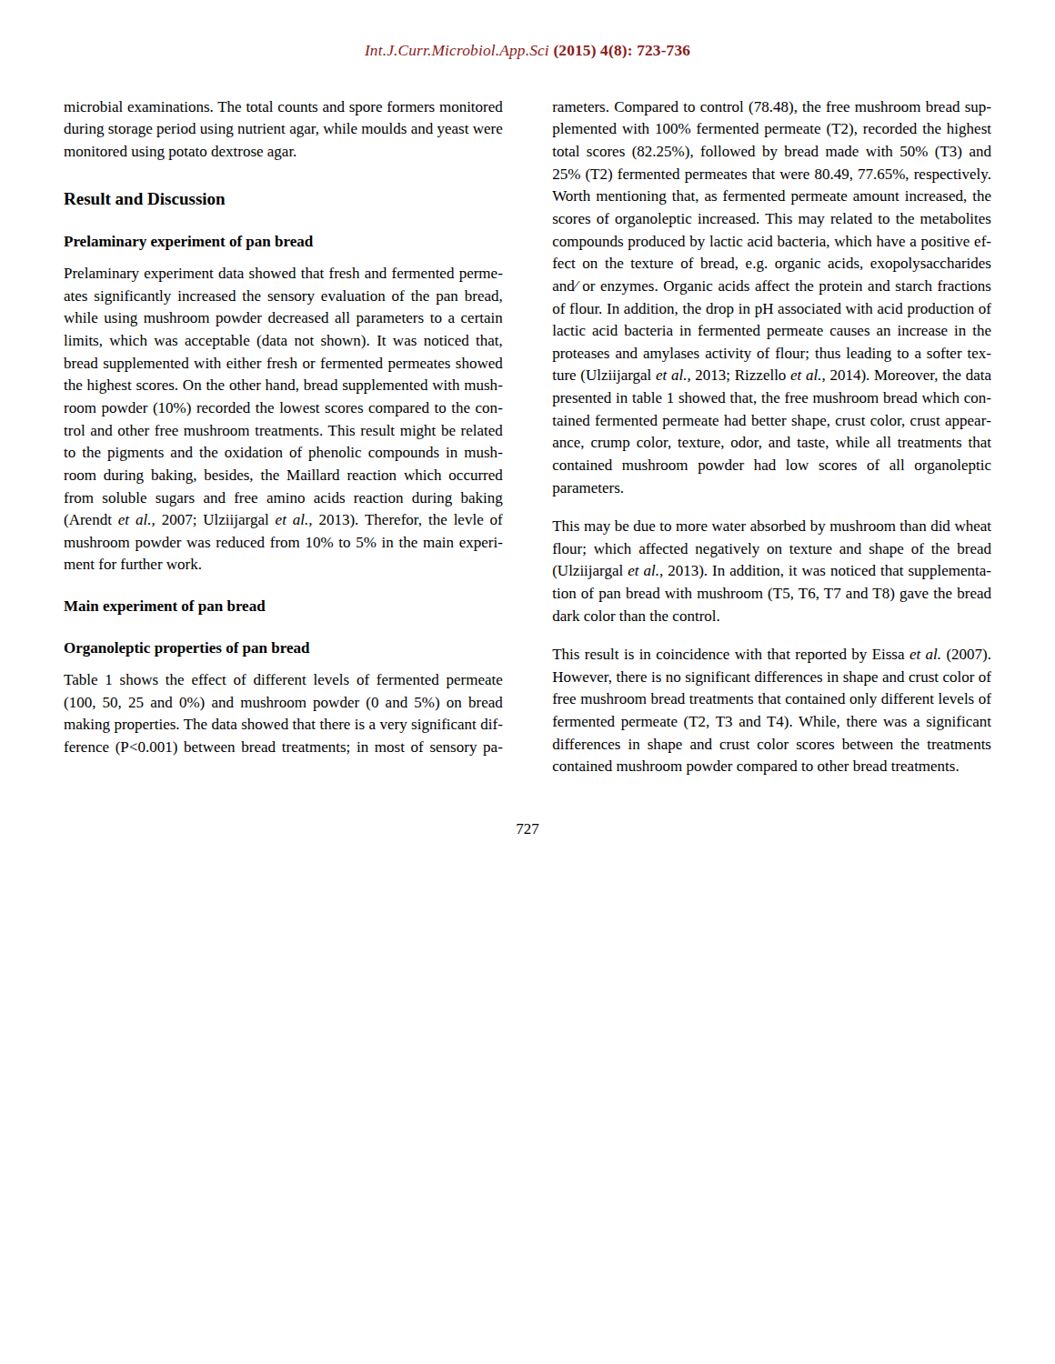Int.J.Curr.Microbiol.App.Sci (2015) 4(8): 723-736
microbial examinations. The total counts and spore formers monitored during storage period using nutrient agar, while moulds and yeast were monitored using potato dextrose agar.
Result and Discussion
Prelaminary experiment of pan bread
Prelaminary experiment data showed that fresh and fermented permeates significantly increased the sensory evaluation of the pan bread, while using mushroom powder decreased all parameters to a certain limits, which was acceptable (data not shown). It was noticed that, bread supplemented with either fresh or fermented permeates showed the highest scores. On the other hand, bread supplemented with mushroom powder (10%) recorded the lowest scores compared to the control and other free mushroom treatments. This result might be related to the pigments and the oxidation of phenolic compounds in mushroom during baking, besides, the Maillard reaction which occurred from soluble sugars and free amino acids reaction during baking (Arendt et al., 2007; Ulziijargal et al., 2013). Therefor, the levle of mushroom powder was reduced from 10% to 5% in the main experiment for further work.
Main experiment of pan bread
Organoleptic properties of pan bread
Table 1 shows the effect of different levels of fermented permeate (100, 50, 25 and 0%) and mushroom powder (0 and 5%) on bread making properties. The data showed that there is a very significant difference (P<0.001) between bread treatments; in most of sensory parameters. Compared to control (78.48), the free mushroom bread supplemented with 100% fermented permeate (T2), recorded the highest total scores (82.25%), followed by bread made with 50% (T3) and 25% (T2) fermented permeates that were 80.49, 77.65%, respectively. Worth mentioning that, as fermented permeate amount increased, the scores of organoleptic increased. This may related to the metabolites compounds produced by lactic acid bacteria, which have a positive effect on the texture of bread, e.g. organic acids, exopolysaccharides and∕ or enzymes. Organic acids affect the protein and starch fractions of flour. In addition, the drop in pH associated with acid production of lactic acid bacteria in fermented permeate causes an increase in the proteases and amylases activity of flour; thus leading to a softer texture (Ulziijargal et al., 2013; Rizzello et al., 2014). Moreover, the data presented in table 1 showed that, the free mushroom bread which contained fermented permeate had better shape, crust color, crust appearance, crump color, texture, odor, and taste, while all treatments that contained mushroom powder had low scores of all organoleptic parameters.
This may be due to more water absorbed by mushroom than did wheat flour; which affected negatively on texture and shape of the bread (Ulziijargal et al., 2013). In addition, it was noticed that supplementation of pan bread with mushroom (T5, T6, T7 and T8) gave the bread dark color than the control.
This result is in coincidence with that reported by Eissa et al. (2007). However, there is no significant differences in shape and crust color of free mushroom bread treatments that contained only different levels of fermented permeate (T2, T3 and T4). While, there was a significant differences in shape and crust color scores between the treatments contained mushroom powder compared to other bread treatments.
727